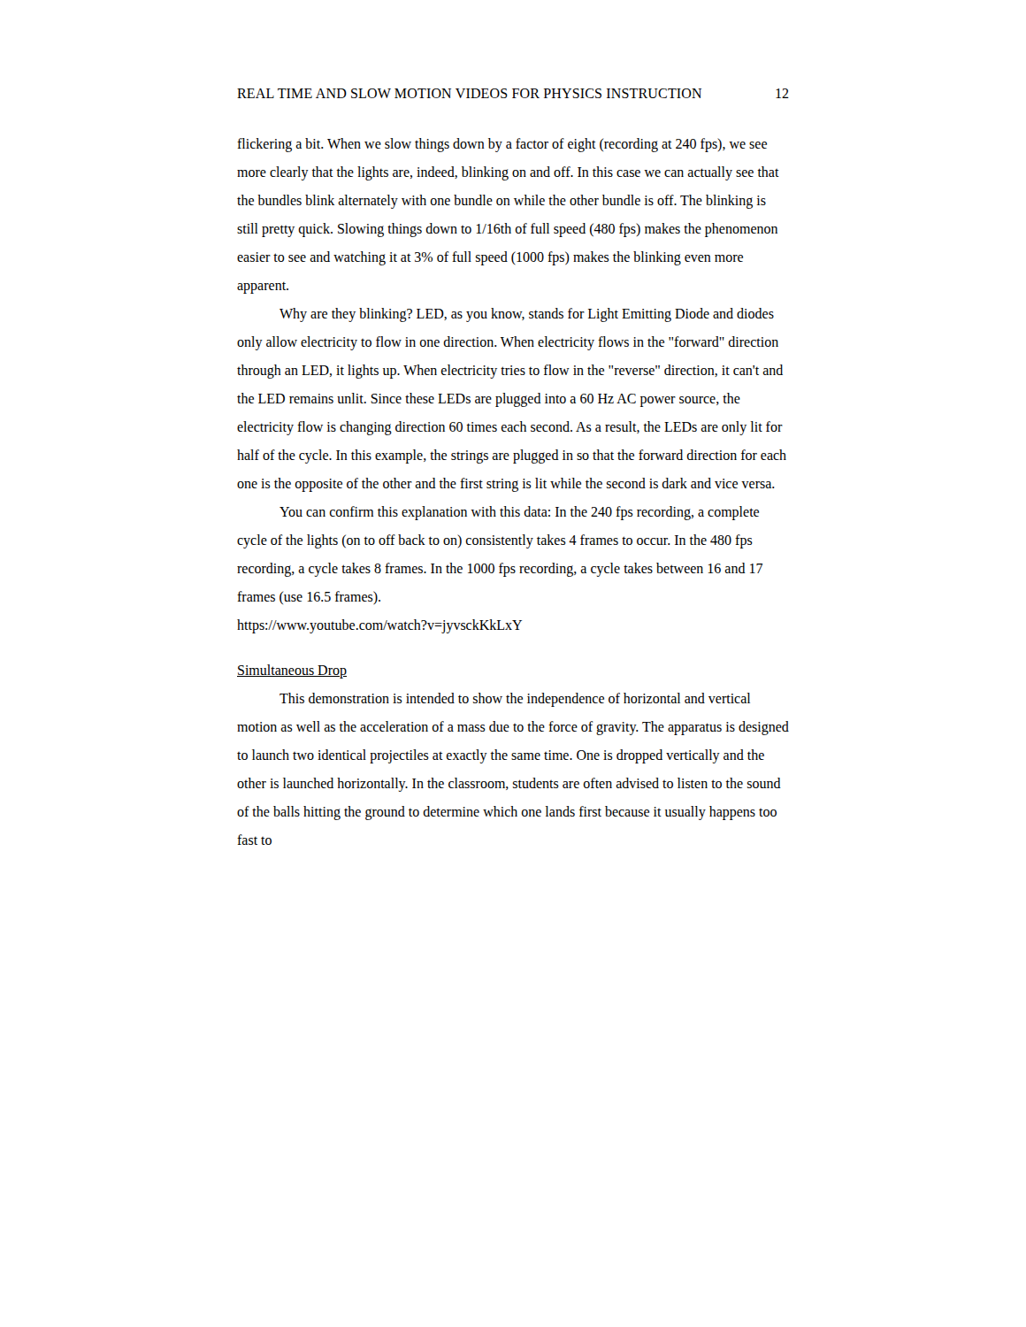Real Time and Slow Motion Videos for Physics Instruction 12
flickering a bit. When we slow things down by a factor of eight (recording at 240 fps), we see more clearly that the lights are, indeed, blinking on and off. In this case we can actually see that the bundles blink alternately with one bundle on while the other bundle is off. The blinking is still pretty quick. Slowing things down to 1/16th of full speed (480 fps) makes the phenomenon easier to see and watching it at 3% of full speed (1000 fps) makes the blinking even more apparent.
Why are they blinking? LED, as you know, stands for Light Emitting Diode and diodes only allow electricity to flow in one direction. When electricity flows in the "forward" direction through an LED, it lights up. When electricity tries to flow in the "reverse" direction, it can't and the LED remains unlit. Since these LEDs are plugged into a 60 Hz AC power source, the electricity flow is changing direction 60 times each second. As a result, the LEDs are only lit for half of the cycle. In this example, the strings are plugged in so that the forward direction for each one is the opposite of the other and the first string is lit while the second is dark and vice versa.
You can confirm this explanation with this data: In the 240 fps recording, a complete cycle of the lights (on to off back to on) consistently takes 4 frames to occur. In the 480 fps recording, a cycle takes 8 frames. In the 1000 fps recording, a cycle takes between 16 and 17 frames (use 16.5 frames).
https://www.youtube.com/watch?v=jyvsckKkLxY
Simultaneous Drop
This demonstration is intended to show the independence of horizontal and vertical motion as well as the acceleration of a mass due to the force of gravity. The apparatus is designed to launch two identical projectiles at exactly the same time. One is dropped vertically and the other is launched horizontally. In the classroom, students are often advised to listen to the sound of the balls hitting the ground to determine which one lands first because it usually happens too fast to